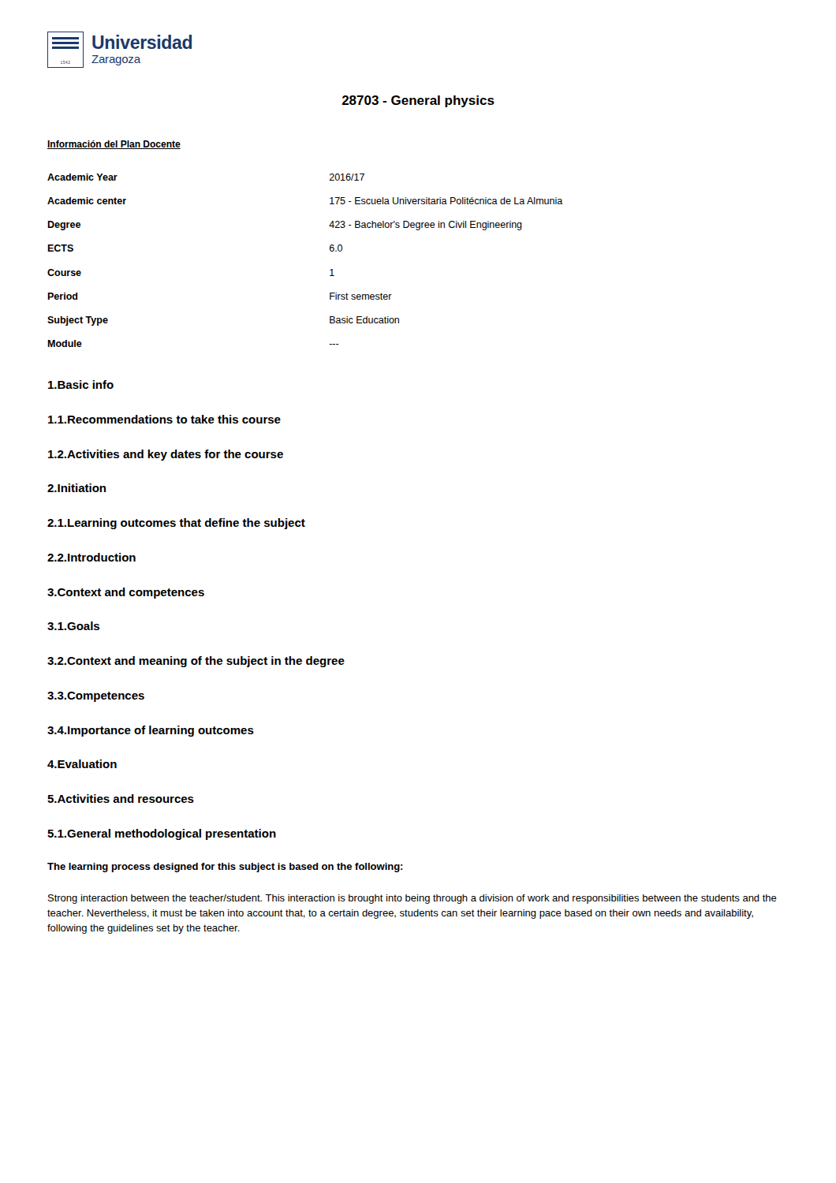Universidad
Zaragoza
28703 - General physics
Información del Plan Docente
| Academic Year | 2016/17 |
| Academic center | 175 - Escuela Universitaria Politécnica de La Almunia |
| Degree | 423 - Bachelor's Degree in Civil Engineering |
| ECTS | 6.0 |
| Course | 1 |
| Period | First semester |
| Subject Type | Basic Education |
| Module | --- |
1.Basic info
1.1.Recommendations to take this course
1.2.Activities and key dates for the course
2.Initiation
2.1.Learning outcomes that define the subject
2.2.Introduction
3.Context and competences
3.1.Goals
3.2.Context and meaning of the subject in the degree
3.3.Competences
3.4.Importance of learning outcomes
4.Evaluation
5.Activities and resources
5.1.General methodological presentation
The learning process designed for this subject is based on the following:
Strong interaction between the teacher/student. This interaction is brought into being through a division of work and responsibilities between the students and the teacher. Nevertheless, it must be taken into account that, to a certain degree, students can set their learning pace based on their own needs and availability, following the guidelines set by the teacher.